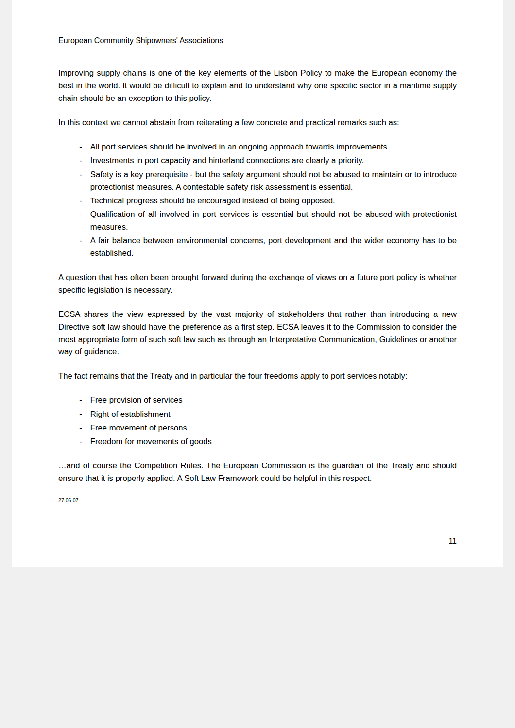European Community Shipowners' Associations
Improving supply chains is one of the key elements of the Lisbon Policy to make the European economy the best in the world. It would be difficult to explain and to understand why one specific sector in a maritime supply chain should be an exception to this policy.
In this context we cannot abstain from reiterating a few concrete and practical remarks such as:
All port services should be involved in an ongoing approach towards improvements.
Investments in port capacity and hinterland connections are clearly a priority.
Safety is a key prerequisite - but the safety argument should not be abused to maintain or to introduce protectionist measures. A contestable safety risk assessment is essential.
Technical progress should be encouraged instead of being opposed.
Qualification of all involved in port services is essential but should not be abused with protectionist measures.
A fair balance between environmental concerns, port development and the wider economy has to be established.
A question that has often been brought forward during the exchange of views on a future port policy is whether specific legislation is necessary.
ECSA shares the view expressed by the vast majority of stakeholders that rather than introducing a new Directive soft law should have the preference as a first step. ECSA leaves it to the Commission to consider the most appropriate form of such soft law such as through an Interpretative Communication, Guidelines or another way of guidance.
The fact remains that the Treaty and in particular the four freedoms apply to port services notably:
Free provision of services
Right of establishment
Free movement of persons
Freedom for movements of goods
…and of course the Competition Rules. The European Commission is the guardian of the Treaty and should ensure that it is properly applied. A Soft Law Framework could be helpful in this respect.
27.06.07
11